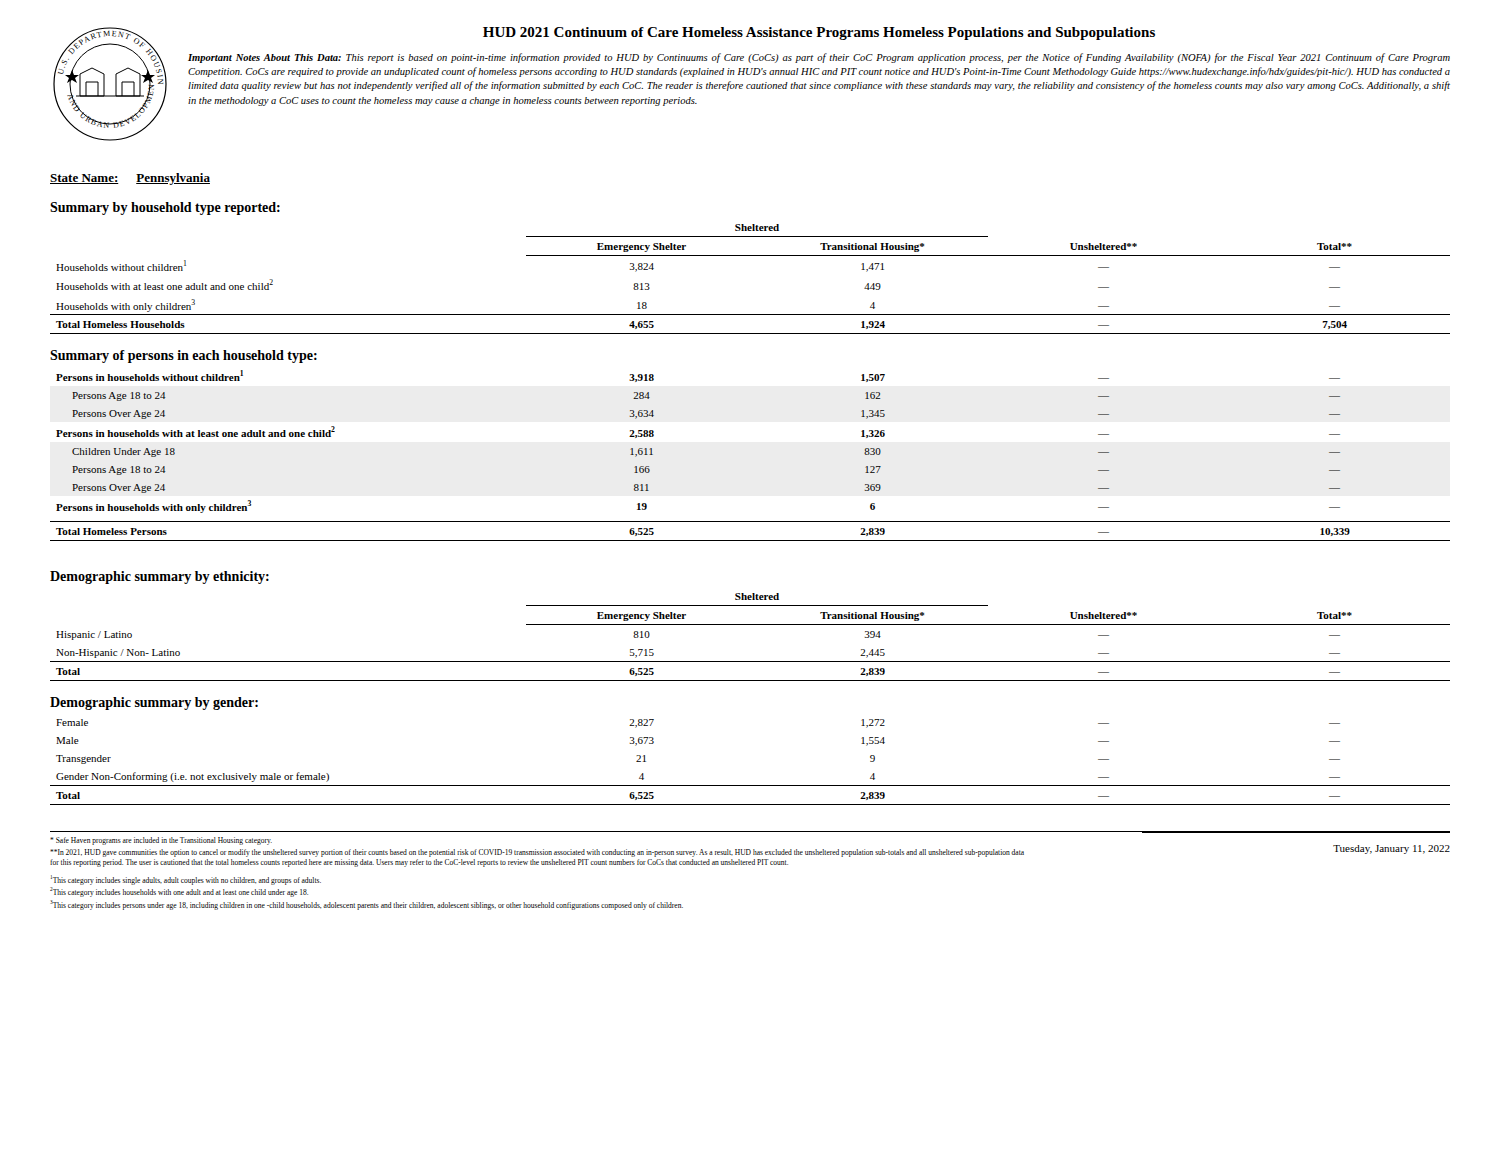U.S. DEPARTMENT OF HOUSING AND URBAN DEVELOPMENT
HUD 2021 Continuum of Care Homeless Assistance Programs Homeless Populations and Subpopulations
Important Notes About This Data: This report is based on point-in-time information provided to HUD by Continuums of Care (CoCs) as part of their CoC Program application process, per the Notice of Funding Availability (NOFA) for the Fiscal Year 2021 Continuum of Care Program Competition. CoCs are required to provide an unduplicated count of homeless persons according to HUD standards (explained in HUD's annual HIC and PIT count notice and HUD's Point-in-Time Count Methodology Guide https://www.hudexchange.info/hdx/guides/pit-hic/). HUD has conducted a limited data quality review but has not independently verified all of the information submitted by each CoC. The reader is therefore cautioned that since compliance with these standards may vary, the reliability and consistency of the homeless counts may also vary among CoCs. Additionally, a shift in the methodology a CoC uses to count the homeless may cause a change in homeless counts between reporting periods.
State Name: Pennsylvania
Summary by household type reported:
| | Sheltered | | |
| --- | --- | --- | --- |
| | Emergency Shelter | Transitional Housing* | Unsheltered** | Total** |
| Households without children 1 | 3,824 | 1,471 | — | — |
| Households with at least one adult and one child 2 | 813 | 449 | — | — |
| Households with only children 3 | 18 | 4 | — | — |
| Total Homeless Households | 4,655 | 1,924 | — | 7,504 |
Summary of persons in each household type:
| Persons in households without children 1 | 3,918 | 1,507 | — | — |
| Persons Age 18 to 24 | 284 | 162 | — | — |
| Persons Over Age 24 | 3,634 | 1,345 | — | — |
| Persons in households with at least one adult and one child 2 | 2,588 | 1,326 | — | — |
| Children Under Age 18 | 1,611 | 830 | — | — |
| Persons Age 18 to 24 | 166 | 127 | — | — |
| Persons Over Age 24 | 811 | 369 | — | — |
| Persons in households with only children 3 | 19 | 6 | — | — |
| Total Homeless Persons | 6,525 | 2,839 | — | 10,339 |
Demographic summary by ethnicity:
| | Sheltered | | |
| --- | --- | --- | --- |
| | Emergency Shelter | Transitional Housing* | Unsheltered** | Total** |
| Hispanic / Latino | 810 | 394 | — | — |
| Non-Hispanic / Non- Latino | 5,715 | 2,445 | — | — |
| Total | 6,525 | 2,839 | — | — |
Demographic summary by gender:
| Female | 2,827 | 1,272 | — | — |
| Male | 3,673 | 1,554 | — | — |
| Transgender | 21 | 9 | — | — |
| Gender Non-Conforming (i.e. not exclusively male or female) | 4 | 4 | — | — |
| Total | 6,525 | 2,839 | — | — |
Tuesday, January 11, 2022
* Safe Haven programs are included in the Transitional Housing category.
**In 2021, HUD gave communities the option to cancel or modify the unsheltered survey portion of their counts based on the potential risk of COVID-19 transmission associated with conducting an in-person survey. As a result, HUD has excluded the unsheltered population sub-totals and all unsheltered sub-population data for this reporting period. The user is cautioned that the total homeless counts reported here are missing data. Users may refer to the CoC-level reports to review the unsheltered PIT count numbers for CoCs that conducted an unsheltered PIT count.
1This category includes single adults, adult couples with no children, and groups of adults.
2This category includes households with one adult and at least one child under age 18.
3This category includes persons under age 18, including children in one -child households, adolescent parents and their children, adolescent siblings, or other household configurations composed only of children.